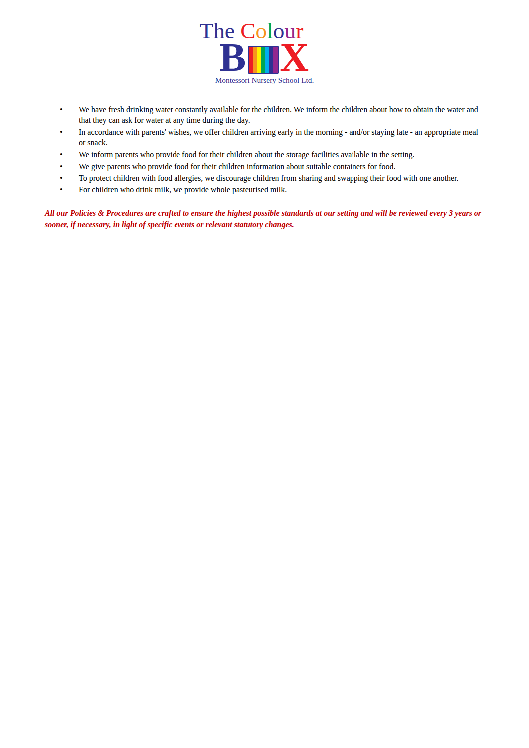The Colour
B X
Montessori Nursery School Ltd.
We have fresh drinking water constantly available for the children. We inform the children about how to obtain the water and that they can ask for water at any time during the day.
In accordance with parents' wishes, we offer children arriving early in the morning - and/or staying late - an appropriate meal or snack.
We inform parents who provide food for their children about the storage facilities available in the setting.
We give parents who provide food for their children information about suitable containers for food.
To protect children with food allergies, we discourage children from sharing and swapping their food with one another.
For children who drink milk, we provide whole pasteurised milk.
All our Policies & Procedures are crafted to ensure the highest possible standards at our setting and will be reviewed every 3 years or sooner, if necessary, in light of specific events or relevant statutory changes.